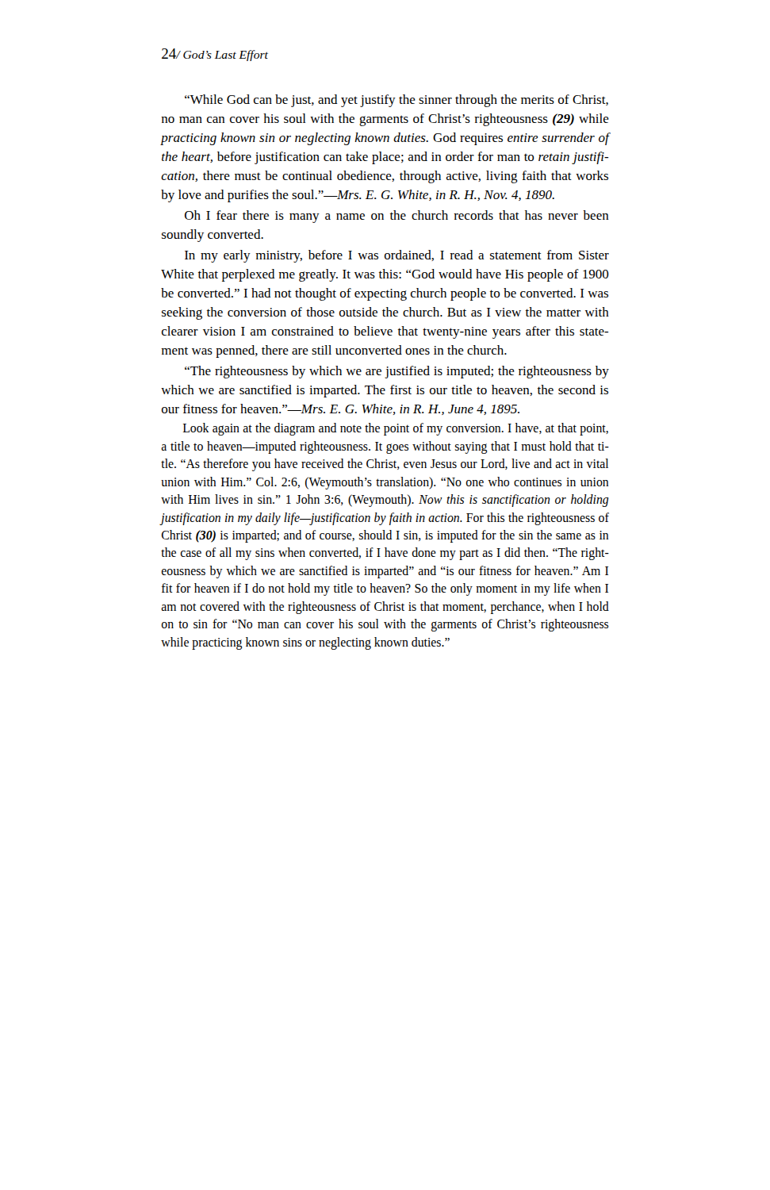24/ God’s Last Effort
“While God can be just, and yet justify the sinner through the merits of Christ, no man can cover his soul with the garments of Christ’s righteousness (29) while practicing known sin or neglecting known duties. God requires entire surrender of the heart, before justification can take place; and in order for man to retain justification, there must be continual obedience, through active, living faith that works by love and purifies the soul.”—Mrs. E. G. White, in R. H., Nov. 4, 1890.
Oh I fear there is many a name on the church records that has never been soundly converted.
In my early ministry, before I was ordained, I read a statement from Sister White that perplexed me greatly. It was this: “God would have His people of 1900 be converted.” I had not thought of expecting church people to be converted. I was seeking the conversion of those outside the church. But as I view the matter with clearer vision I am constrained to believe that twenty-nine years after this statement was penned, there are still unconverted ones in the church.
“The righteousness by which we are justified is imputed; the righteousness by which we are sanctified is imparted. The first is our title to heaven, the second is our fitness for heaven.”—Mrs. E. G. White, in R. H., June 4, 1895.
Look again at the diagram and note the point of my conversion. I have, at that point, a title to heaven—imputed righteousness. It goes without saying that I must hold that title. “As therefore you have received the Christ, even Jesus our Lord, live and act in vital union with Him.” Col. 2:6, (Weymouth’s translation). “No one who continues in union with Him lives in sin.” 1 John 3:6, (Weymouth). Now this is sanctification or holding justification in my daily life—justification by faith in action. For this the righteousness of Christ (30) is imparted; and of course, should I sin, is imputed for the sin the same as in the case of all my sins when converted, if I have done my part as I did then. “The righteousness by which we are sanctified is imparted” and “is our fitness for heaven.” Am I fit for heaven if I do not hold my title to heaven? So the only moment in my life when I am not covered with the righteousness of Christ is that moment, perchance, when I hold on to sin for “No man can cover his soul with the garments of Christ’s righteousness while practicing known sins or neglecting known duties.”